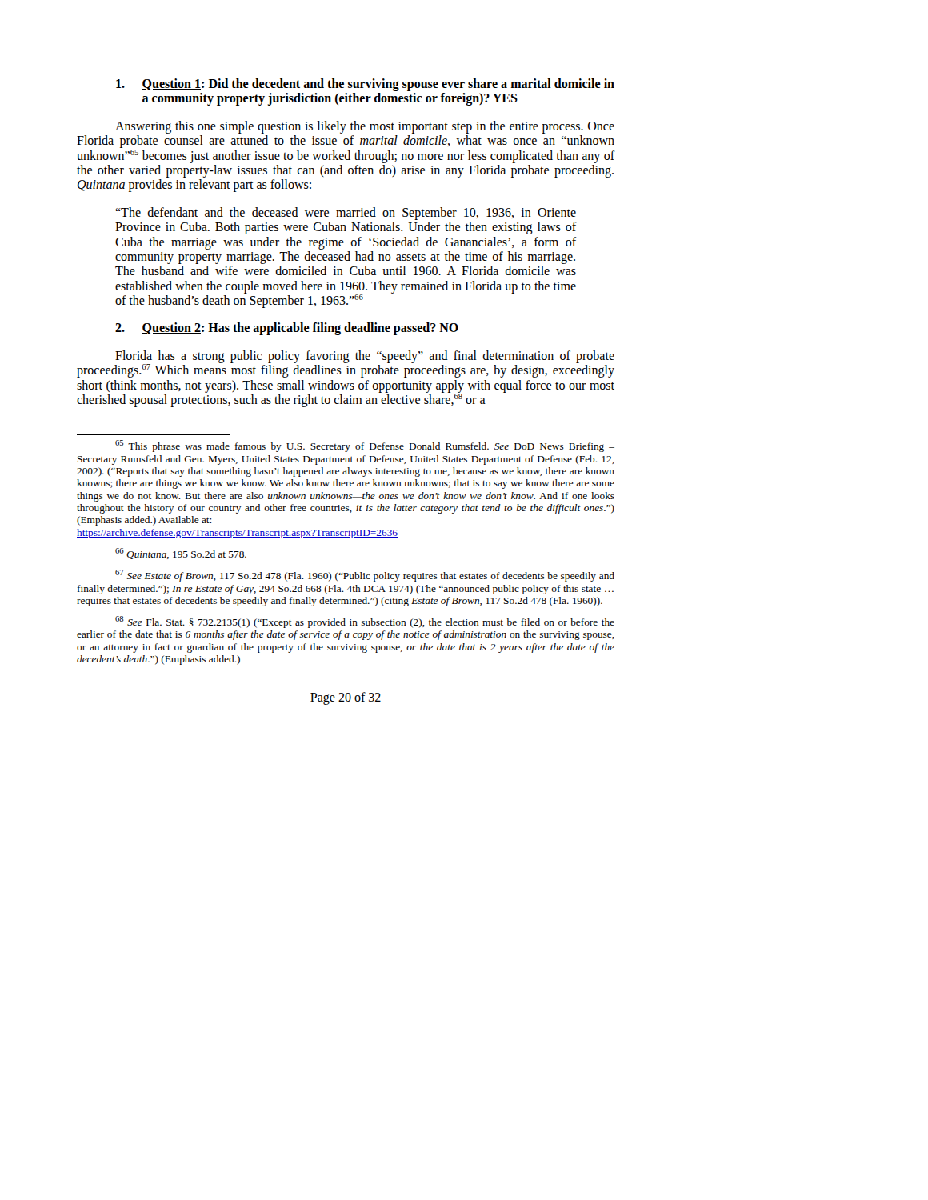1.
Question 1: Did the decedent and the surviving spouse ever share a marital domicile in a community property jurisdiction (either domestic or foreign)? YES
Answering this one simple question is likely the most important step in the entire process. Once Florida probate counsel are attuned to the issue of marital domicile, what was once an “unknown unknown”65 becomes just another issue to be worked through; no more nor less complicated than any of the other varied property-law issues that can (and often do) arise in any Florida probate proceeding. Quintana provides in relevant part as follows:
“The defendant and the deceased were married on September 10, 1936, in Oriente Province in Cuba. Both parties were Cuban Nationals. Under the then existing laws of Cuba the marriage was under the regime of ‘Sociedad de Gananciales’, a form of community property marriage. The deceased had no assets at the time of his marriage. The husband and wife were domiciled in Cuba until 1960. A Florida domicile was established when the couple moved here in 1960. They remained in Florida up to the time of the husband’s death on September 1, 1963.”66
2.
Question 2: Has the applicable filing deadline passed? NO
Florida has a strong public policy favoring the “speedy” and final determination of probate proceedings.67 Which means most filing deadlines in probate proceedings are, by design, exceedingly short (think months, not years). These small windows of opportunity apply with equal force to our most cherished spousal protections, such as the right to claim an elective share,68 or a
65 This phrase was made famous by U.S. Secretary of Defense Donald Rumsfeld. See DoD News Briefing – Secretary Rumsfeld and Gen. Myers, United States Department of Defense, United States Department of Defense (Feb. 12, 2002). (“Reports that say that something hasn’t happened are always interesting to me, because as we know, there are known knowns; there are things we know we know. We also know there are known unknowns; that is to say we know there are some things we do not know. But there are also unknown unknowns—the ones we don’t know we don’t know. And if one looks throughout the history of our country and other free countries, it is the latter category that tend to be the difficult ones.”) (Emphasis added.) Available at:
https://archive.defense.gov/Transcripts/Transcript.aspx?TranscriptID=2636
66 Quintana, 195 So.2d at 578.
67 See Estate of Brown, 117 So.2d 478 (Fla. 1960) (“Public policy requires that estates of decedents be speedily and finally determined.”); In re Estate of Gay, 294 So.2d 668 (Fla. 4th DCA 1974) (The “announced public policy of this state … requires that estates of decedents be speedily and finally determined.”) (citing Estate of Brown, 117 So.2d 478 (Fla. 1960)).
68 See Fla. Stat. § 732.2135(1) (“Except as provided in subsection (2), the election must be filed on or before the earlier of the date that is 6 months after the date of service of a copy of the notice of administration on the surviving spouse, or an attorney in fact or guardian of the property of the surviving spouse, or the date that is 2 years after the date of the decedent’s death.”) (Emphasis added.)
Page 20 of 32